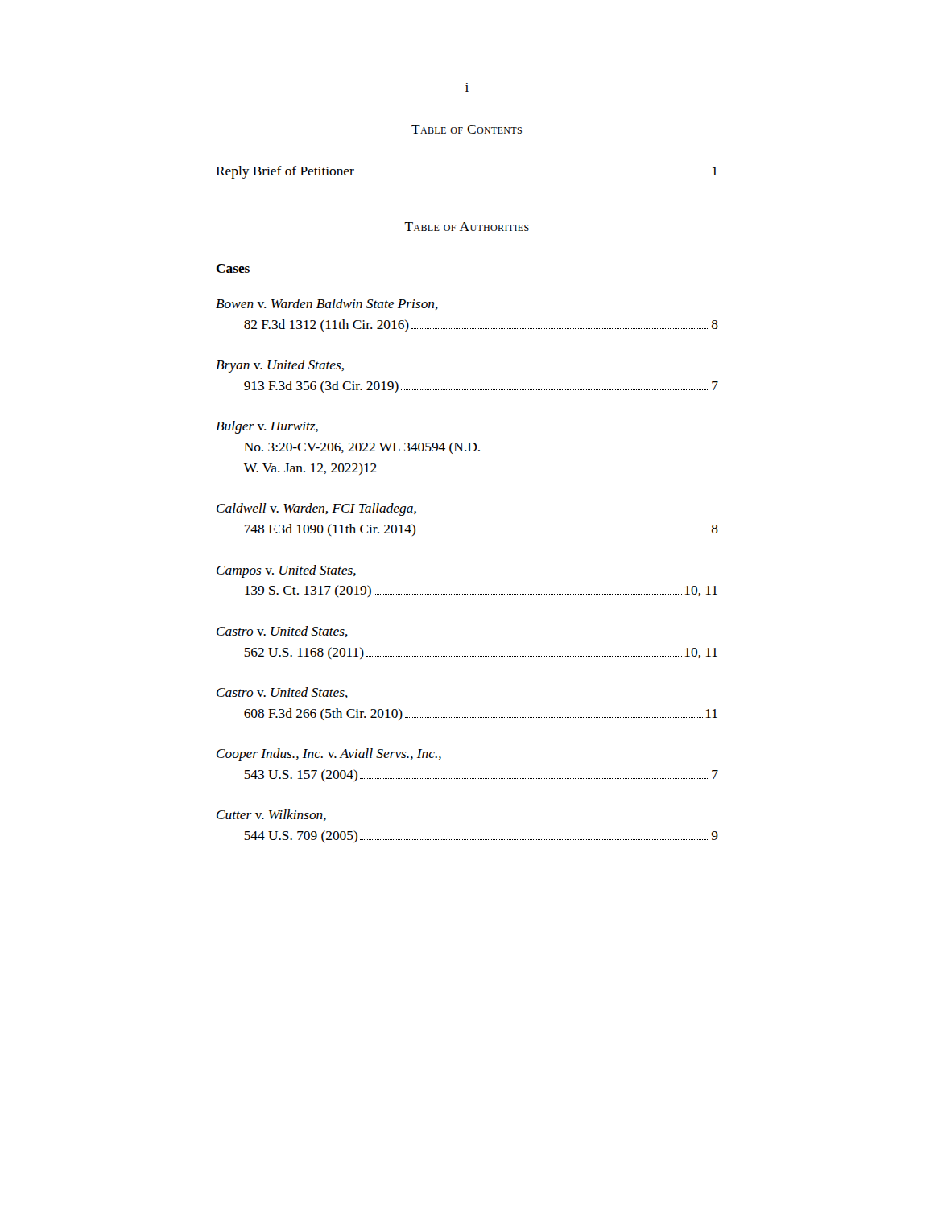i
Table of Contents
Reply Brief of Petitioner 1
Table of Authorities
Cases
Bowen v. Warden Baldwin State Prison,
82 F.3d 1312 (11th Cir. 2016) 8
Bryan v. United States,
913 F.3d 356 (3d Cir. 2019) 7
Bulger v. Hurwitz,
No. 3:20-CV-206, 2022 WL 340594 (N.D.
W. Va. Jan. 12, 2022) 12
Caldwell v. Warden, FCI Talladega,
748 F.3d 1090 (11th Cir. 2014) 8
Campos v. United States,
139 S. Ct. 1317 (2019) 10, 11
Castro v. United States,
562 U.S. 1168 (2011) 10, 11
Castro v. United States,
608 F.3d 266 (5th Cir. 2010) 11
Cooper Indus., Inc. v. Aviall Servs., Inc.,
543 U.S. 157 (2004) 7
Cutter v. Wilkinson,
544 U.S. 709 (2005) 9